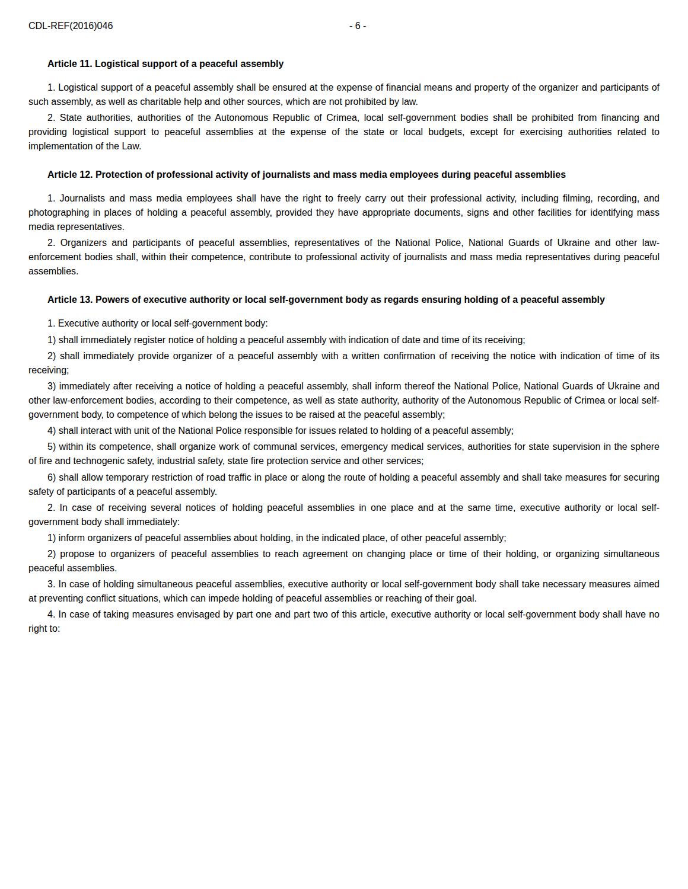CDL-REF(2016)046 - 6 -
Article 11. Logistical support of a peaceful assembly
1. Logistical support of a peaceful assembly shall be ensured at the expense of financial means and property of the organizer and participants of such assembly, as well as charitable help and other sources, which are not prohibited by law.
2. State authorities, authorities of the Autonomous Republic of Crimea, local self-government bodies shall be prohibited from financing and providing logistical support to peaceful assemblies at the expense of the state or local budgets, except for exercising authorities related to implementation of the Law.
Article 12. Protection of professional activity of journalists and mass media employees during peaceful assemblies
1. Journalists and mass media employees shall have the right to freely carry out their professional activity, including filming, recording, and photographing in places of holding a peaceful assembly, provided they have appropriate documents, signs and other facilities for identifying mass media representatives.
2. Organizers and participants of peaceful assemblies, representatives of the National Police, National Guards of Ukraine and other law-enforcement bodies shall, within their competence, contribute to professional activity of journalists and mass media representatives during peaceful assemblies.
Article 13. Powers of executive authority or local self-government body as regards ensuring holding of a peaceful assembly
1. Executive authority or local self-government body:
1) shall immediately register notice of holding a peaceful assembly with indication of date and time of its receiving;
2) shall immediately provide organizer of a peaceful assembly with a written confirmation of receiving the notice with indication of time of its receiving;
3) immediately after receiving a notice of holding a peaceful assembly, shall inform thereof the National Police, National Guards of Ukraine and other law-enforcement bodies, according to their competence, as well as state authority, authority of the Autonomous Republic of Crimea or local self-government body, to competence of which belong the issues to be raised at the peaceful assembly;
4) shall interact with unit of the National Police responsible for issues related to holding of a peaceful assembly;
5) within its competence, shall organize work of communal services, emergency medical services, authorities for state supervision in the sphere of fire and technogenic safety, industrial safety, state fire protection service and other services;
6) shall allow temporary restriction of road traffic in place or along the route of holding a peaceful assembly and shall take measures for securing safety of participants of a peaceful assembly.
2. In case of receiving several notices of holding peaceful assemblies in one place and at the same time, executive authority or local self-government body shall immediately:
1) inform organizers of peaceful assemblies about holding, in the indicated place, of other peaceful assembly;
2) propose to organizers of peaceful assemblies to reach agreement on changing place or time of their holding, or organizing simultaneous peaceful assemblies.
3. In case of holding simultaneous peaceful assemblies, executive authority or local self-government body shall take necessary measures aimed at preventing conflict situations, which can impede holding of peaceful assemblies or reaching of their goal.
4. In case of taking measures envisaged by part one and part two of this article, executive authority or local self-government body shall have no right to: